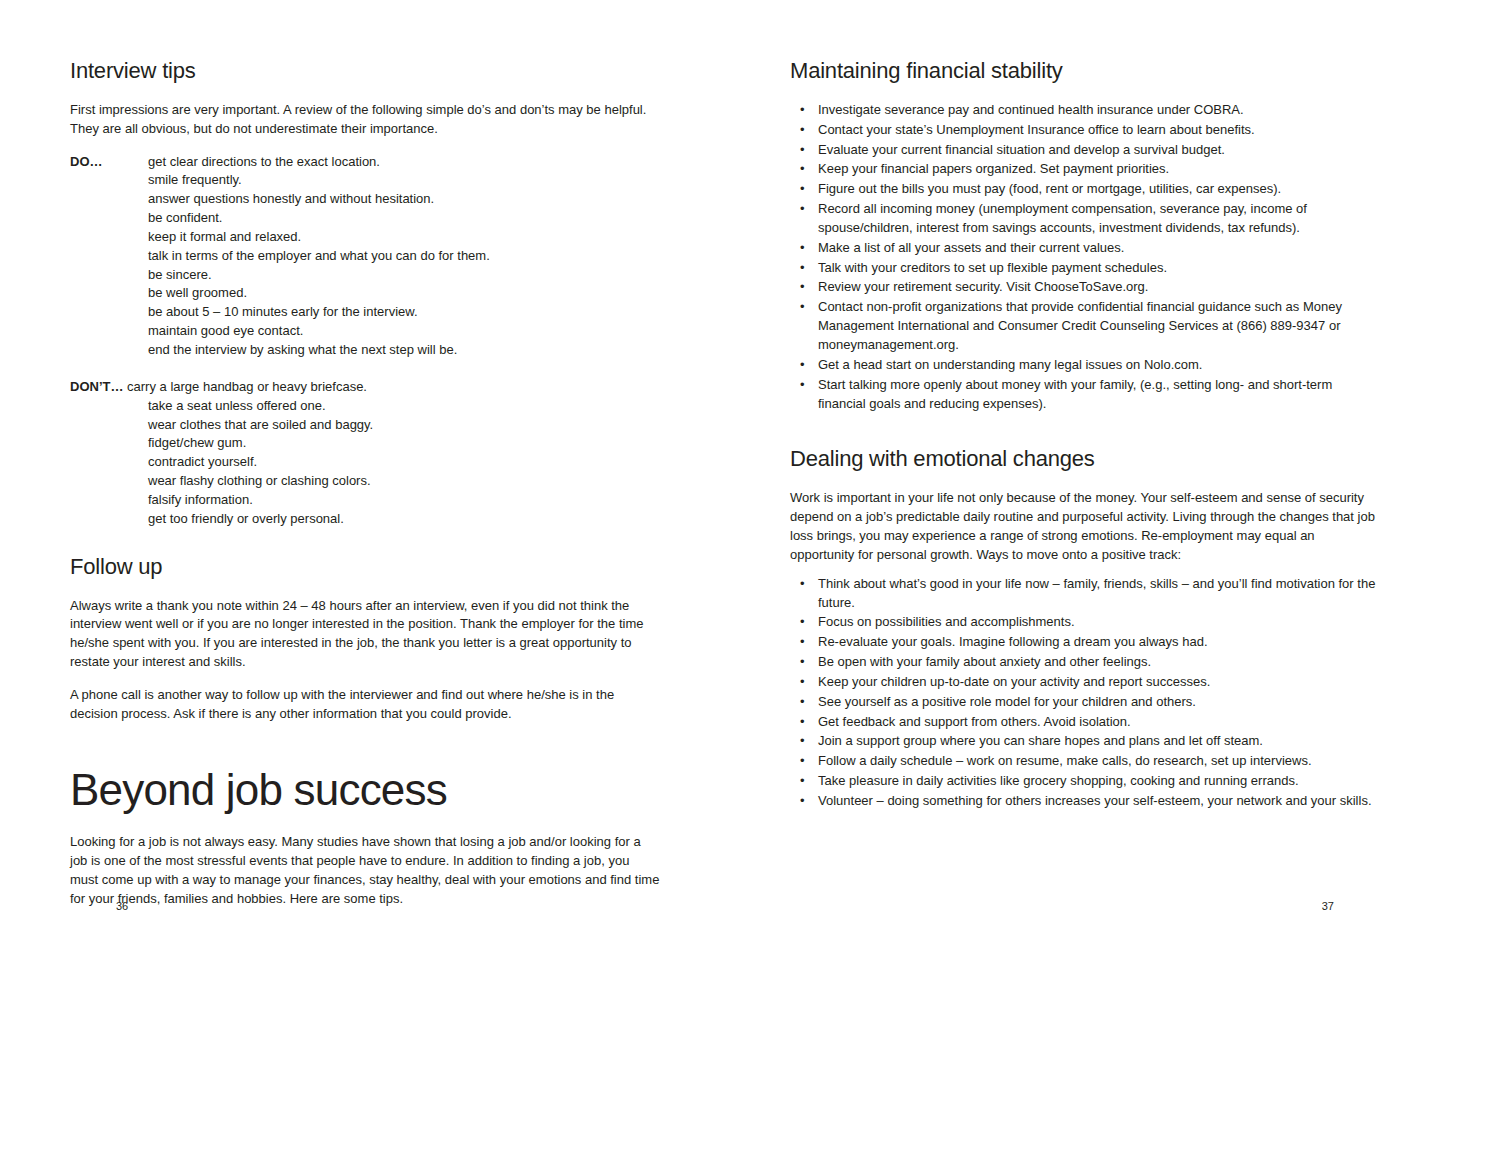Interview tips
First impressions are very important. A review of the following simple do’s and don’ts may be helpful. They are all obvious, but do not underestimate their importance.
DO…
get clear directions to the exact location.
smile frequently.
answer questions honestly and without hesitation.
be confident.
keep it formal and relaxed.
talk in terms of the employer and what you can do for them.
be sincere.
be well groomed.
be about 5 – 10 minutes early for the interview.
maintain good eye contact.
end the interview by asking what the next step will be.
DON’T… carry a large handbag or heavy briefcase.
take a seat unless offered one.
wear clothes that are soiled and baggy.
fidget/chew gum.
contradict yourself.
wear flashy clothing or clashing colors.
falsify information.
get too friendly or overly personal.
Follow up
Always write a thank you note within 24 – 48 hours after an interview, even if you did not think the interview went well or if you are no longer interested in the position. Thank the employer for the time he/she spent with you. If you are interested in the job, the thank you letter is a great opportunity to restate your interest and skills.
A phone call is another way to follow up with the interviewer and find out where he/she is in the decision process. Ask if there is any other information that you could provide.
Beyond job success
Looking for a job is not always easy. Many studies have shown that losing a job and/or looking for a job is one of the most stressful events that people have to endure. In addition to finding a job, you must come up with a way to manage your finances, stay healthy, deal with your emotions and find time for your friends, families and hobbies. Here are some tips.
36
Maintaining financial stability
Investigate severance pay and continued health insurance under COBRA.
Contact your state’s Unemployment Insurance office to learn about benefits.
Evaluate your current financial situation and develop a survival budget.
Keep your financial papers organized. Set payment priorities.
Figure out the bills you must pay (food, rent or mortgage, utilities, car expenses).
Record all incoming money (unemployment compensation, severance pay, income of spouse/children, interest from savings accounts, investment dividends, tax refunds).
Make a list of all your assets and their current values.
Talk with your creditors to set up flexible payment schedules.
Review your retirement security. Visit ChooseToSave.org.
Contact non-profit organizations that provide confidential financial guidance such as Money Management International and Consumer Credit Counseling Services at (866) 889-9347 or moneymanagement.org.
Get a head start on understanding many legal issues on Nolo.com.
Start talking more openly about money with your family, (e.g., setting long- and short-term financial goals and reducing expenses).
Dealing with emotional changes
Work is important in your life not only because of the money. Your self-esteem and sense of security depend on a job’s predictable daily routine and purposeful activity. Living through the changes that job loss brings, you may experience a range of strong emotions. Re-employment may equal an opportunity for personal growth. Ways to move onto a positive track:
Think about what’s good in your life now – family, friends, skills – and you’ll find motivation for the future.
Focus on possibilities and accomplishments.
Re-evaluate your goals. Imagine following a dream you always had.
Be open with your family about anxiety and other feelings.
Keep your children up-to-date on your activity and report successes.
See yourself as a positive role model for your children and others.
Get feedback and support from others. Avoid isolation.
Join a support group where you can share hopes and plans and let off steam.
Follow a daily schedule – work on resume, make calls, do research, set up interviews.
Take pleasure in daily activities like grocery shopping, cooking and running errands.
Volunteer – doing something for others increases your self-esteem, your network and your skills.
37